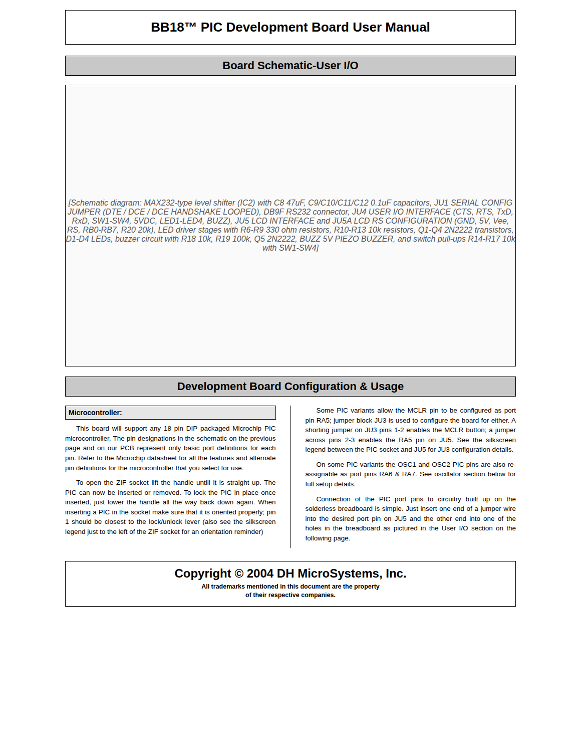BB18™ PIC Development Board User Manual
Board Schematic-User I/O
[Schematic diagram: MAX232-type level shifter (IC2) with C8 47uF, C9/C10/C11/C12 0.1uF capacitors, JU1 SERIAL CONFIG JUMPER (DTE / DCE / DCE HANDSHAKE LOOPED), DB9F RS232 connector, JU4 USER I/O INTERFACE (CTS, RTS, TxD, RxD, SW1-SW4, 5VDC, LED1-LED4, BUZZ), JU5 LCD INTERFACE and JU5A LCD RS CONFIGURATION (GND, 5V, Vee, RS, RB0-RB7, R20 20k), LED driver stages with R6-R9 330 ohm resistors, R10-R13 10k resistors, Q1-Q4 2N2222 transistors, D1-D4 LEDs, buzzer circuit with R18 10k, R19 100k, Q5 2N2222, BUZZ 5V PIEZO BUZZER, and switch pull-ups R14-R17 10k with SW1-SW4]
Development Board Configuration & Usage
Microcontroller:
This board will support any 18 pin DIP packaged Microchip PIC microcontroller. The pin designations in the schematic on the previous page and on our PCB represent only basic port definitions for each pin. Refer to the Microchip datasheet for all the features and alternate pin definitions for the microcontroller that you select for use.
To open the ZIF socket lift the handle untill it is straight up. The PIC can now be inserted or removed. To lock the PIC in place once inserted, just lower the handle all the way back down again. When inserting a PIC in the socket make sure that it is oriented properly; pin 1 should be closest to the lock/unlock lever (also see the silkscreen legend just to the left of the ZIF socket for an orientation reminder)
Some PIC variants allow the MCLR pin to be configured as port pin RA5; jumper block JU3 is used to configure the board for either. A shorting jumper on JU3 pins 1-2 enables the MCLR button; a jumper across pins 2-3 enables the RA5 pin on JU5. See the silkscreen legend between the PIC socket and JU5 for JU3 configuration details.
On some PIC variants the OSC1 and OSC2 PIC pins are also re-assignable as port pins RA6 & RA7. See oscillator section below for full setup details.
Connection of the PIC port pins to circuitry built up on the solderless breadboard is simple. Just insert one end of a jumper wire into the desired port pin on JU5 and the other end into one of the holes in the breadboard as pictured in the User I/O section on the following page.
Copyright © 2004 DH MicroSystems, Inc.
All trademarks mentioned in this document are the property
of their respective companies.